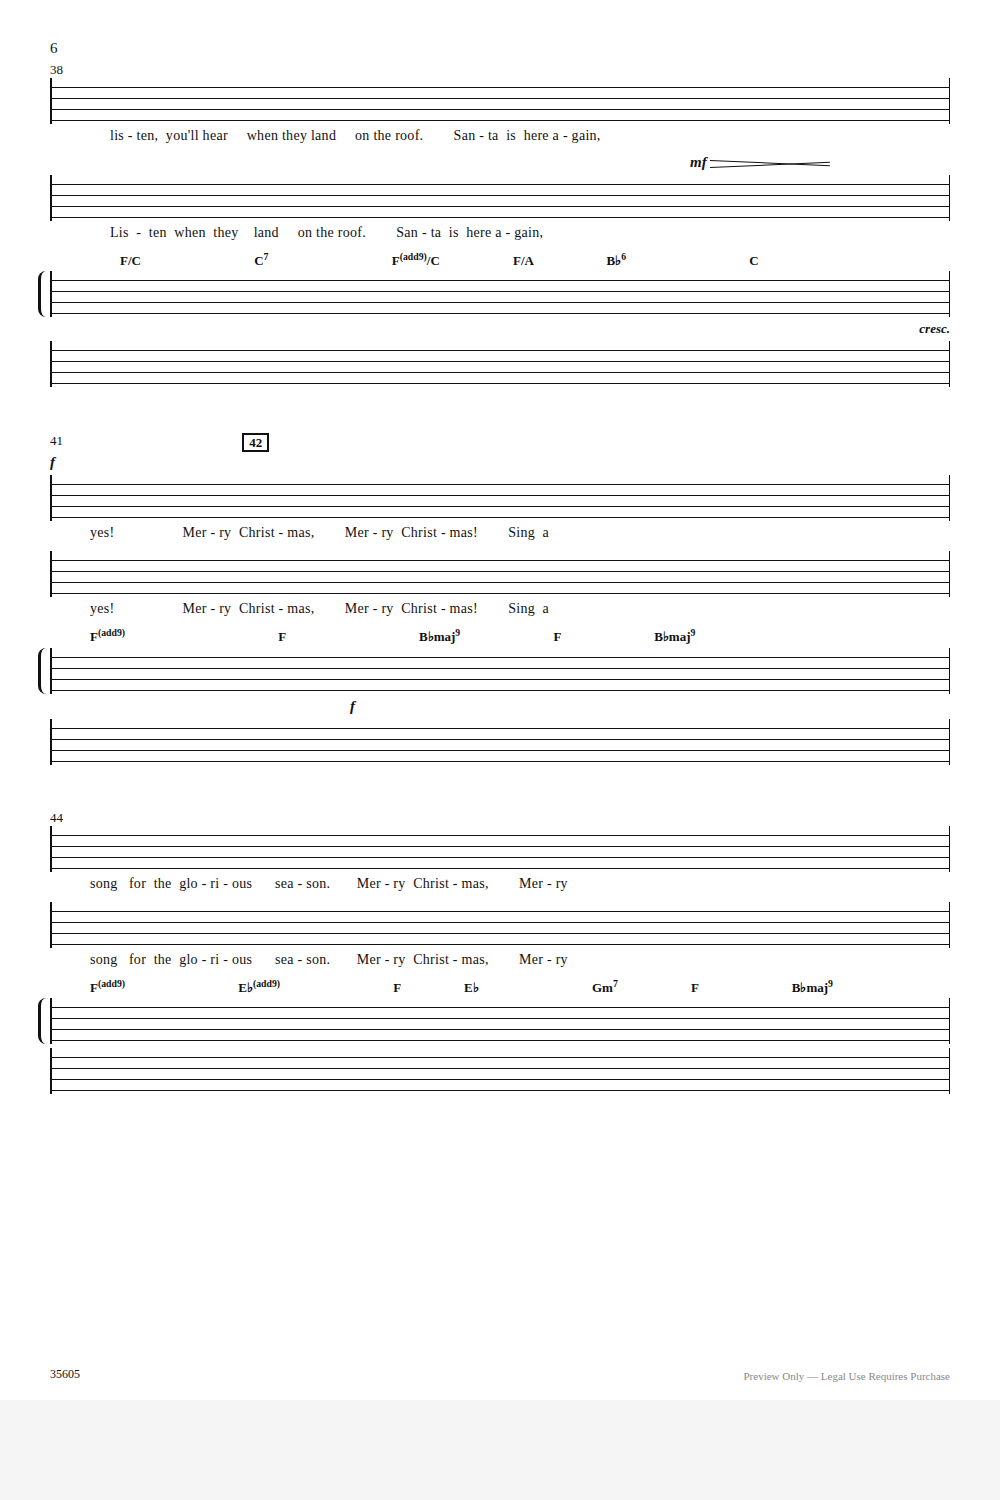6
38
lis - ten, you'll hear when they land on the roof. San - ta is here a - gain,
mf
Lis - ten when they land on the roof. San - ta is here a - gain,
F/C C7 F(add9)/C F/A B♭6 C
cresc.
41 42
f
yes! Mer - ry Christ - mas, Mer - ry Christ - mas! Sing a
yes! Mer - ry Christ - mas, Mer - ry Christ - mas! Sing a
F(add9) F B♭maj9 F B♭maj9
f
44
song for the glo - ri - ous sea - son. Mer - ry Christ - mas, Mer - ry
song for the glo - ri - ous sea - son. Mer - ry Christ - mas, Mer - ry
F(add9) E♭(add9) F E♭ Gm7 F B♭maj9
35605
Preview Only — Legal Use Requires Purchase